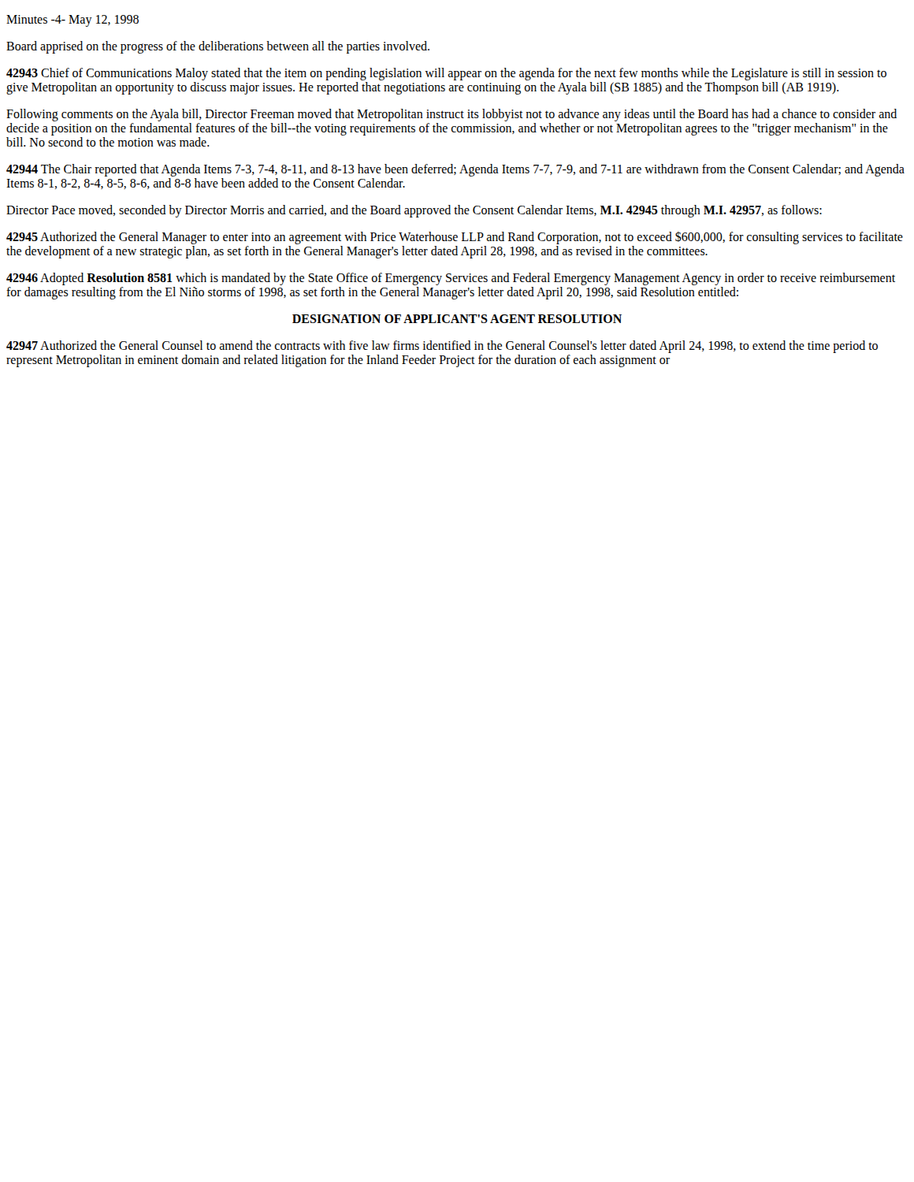Minutes -4- May 12, 1998
Board apprised on the progress of the deliberations between all the parties involved.
42943 Chief of Communications Maloy stated that the item on pending legislation will appear on the agenda for the next few months while the Legislature is still in session to give Metropolitan an opportunity to discuss major issues. He reported that negotiations are continuing on the Ayala bill (SB 1885) and the Thompson bill (AB 1919).
Following comments on the Ayala bill, Director Freeman moved that Metropolitan instruct its lobbyist not to advance any ideas until the Board has had a chance to consider and decide a position on the fundamental features of the bill--the voting requirements of the commission, and whether or not Metropolitan agrees to the "trigger mechanism" in the bill. No second to the motion was made.
42944 The Chair reported that Agenda Items 7-3, 7-4, 8-11, and 8-13 have been deferred; Agenda Items 7-7, 7-9, and 7-11 are withdrawn from the Consent Calendar; and Agenda Items 8-1, 8-2, 8-4, 8-5, 8-6, and 8-8 have been added to the Consent Calendar.
Director Pace moved, seconded by Director Morris and carried, and the Board approved the Consent Calendar Items, M.I. 42945 through M.I. 42957, as follows:
42945 Authorized the General Manager to enter into an agreement with Price Waterhouse LLP and Rand Corporation, not to exceed $600,000, for consulting services to facilitate the development of a new strategic plan, as set forth in the General Manager's letter dated April 28, 1998, and as revised in the committees.
42946 Adopted Resolution 8581 which is mandated by the State Office of Emergency Services and Federal Emergency Management Agency in order to receive reimbursement for damages resulting from the El Niño storms of 1998, as set forth in the General Manager's letter dated April 20, 1998, said Resolution entitled:
DESIGNATION OF APPLICANT'S AGENT RESOLUTION
42947 Authorized the General Counsel to amend the contracts with five law firms identified in the General Counsel's letter dated April 24, 1998, to extend the time period to represent Metropolitan in eminent domain and related litigation for the Inland Feeder Project for the duration of each assignment or